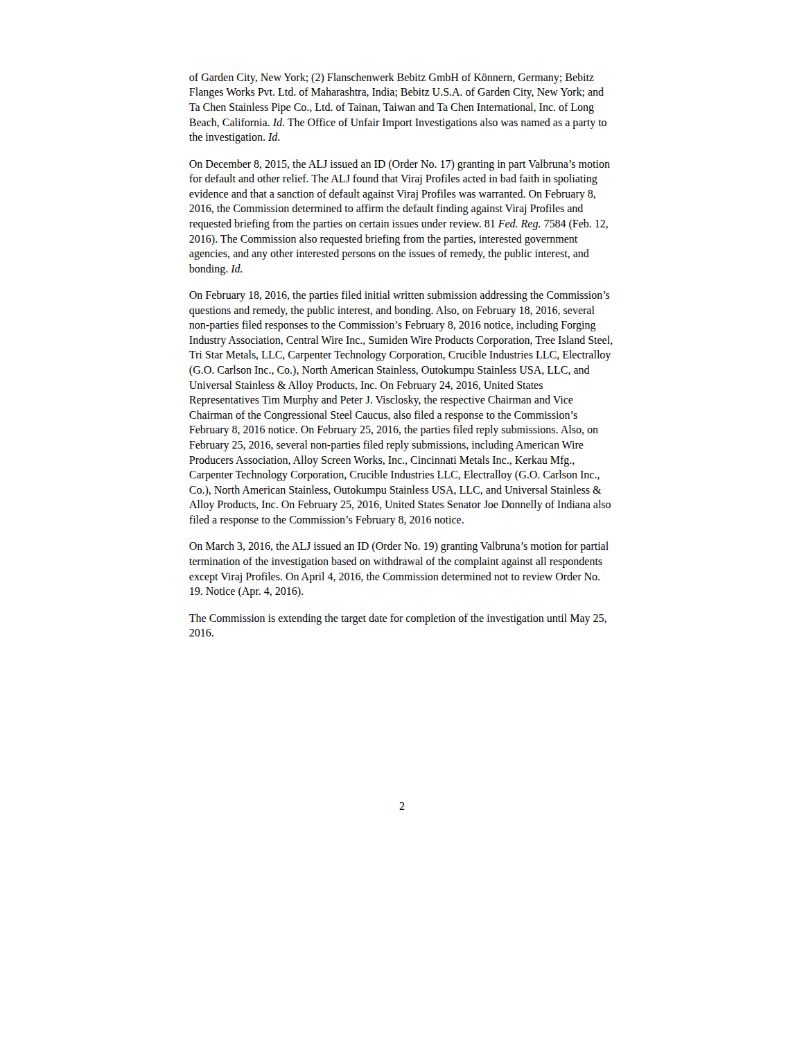of Garden City, New York; (2) Flanschenwerk Bebitz GmbH of Könnern, Germany; Bebitz Flanges Works Pvt. Ltd. of Maharashtra, India; Bebitz U.S.A. of Garden City, New York; and Ta Chen Stainless Pipe Co., Ltd. of Tainan, Taiwan and Ta Chen International, Inc. of Long Beach, California. Id. The Office of Unfair Import Investigations also was named as a party to the investigation. Id.
On December 8, 2015, the ALJ issued an ID (Order No. 17) granting in part Valbruna’s motion for default and other relief. The ALJ found that Viraj Profiles acted in bad faith in spoliating evidence and that a sanction of default against Viraj Profiles was warranted. On February 8, 2016, the Commission determined to affirm the default finding against Viraj Profiles and requested briefing from the parties on certain issues under review. 81 Fed. Reg. 7584 (Feb. 12, 2016). The Commission also requested briefing from the parties, interested government agencies, and any other interested persons on the issues of remedy, the public interest, and bonding. Id.
On February 18, 2016, the parties filed initial written submission addressing the Commission’s questions and remedy, the public interest, and bonding. Also, on February 18, 2016, several non-parties filed responses to the Commission’s February 8, 2016 notice, including Forging Industry Association, Central Wire Inc., Sumiden Wire Products Corporation, Tree Island Steel, Tri Star Metals, LLC, Carpenter Technology Corporation, Crucible Industries LLC, Electralloy (G.O. Carlson Inc., Co.), North American Stainless, Outokumpu Stainless USA, LLC, and Universal Stainless & Alloy Products, Inc. On February 24, 2016, United States Representatives Tim Murphy and Peter J. Visclosky, the respective Chairman and Vice Chairman of the Congressional Steel Caucus, also filed a response to the Commission’s February 8, 2016 notice. On February 25, 2016, the parties filed reply submissions. Also, on February 25, 2016, several non-parties filed reply submissions, including American Wire Producers Association, Alloy Screen Works, Inc., Cincinnati Metals Inc., Kerkau Mfg., Carpenter Technology Corporation, Crucible Industries LLC, Electralloy (G.O. Carlson Inc., Co.), North American Stainless, Outokumpu Stainless USA, LLC, and Universal Stainless & Alloy Products, Inc. On February 25, 2016, United States Senator Joe Donnelly of Indiana also filed a response to the Commission’s February 8, 2016 notice.
On March 3, 2016, the ALJ issued an ID (Order No. 19) granting Valbruna’s motion for partial termination of the investigation based on withdrawal of the complaint against all respondents except Viraj Profiles. On April 4, 2016, the Commission determined not to review Order No. 19. Notice (Apr. 4, 2016).
The Commission is extending the target date for completion of the investigation until May 25, 2016.
2